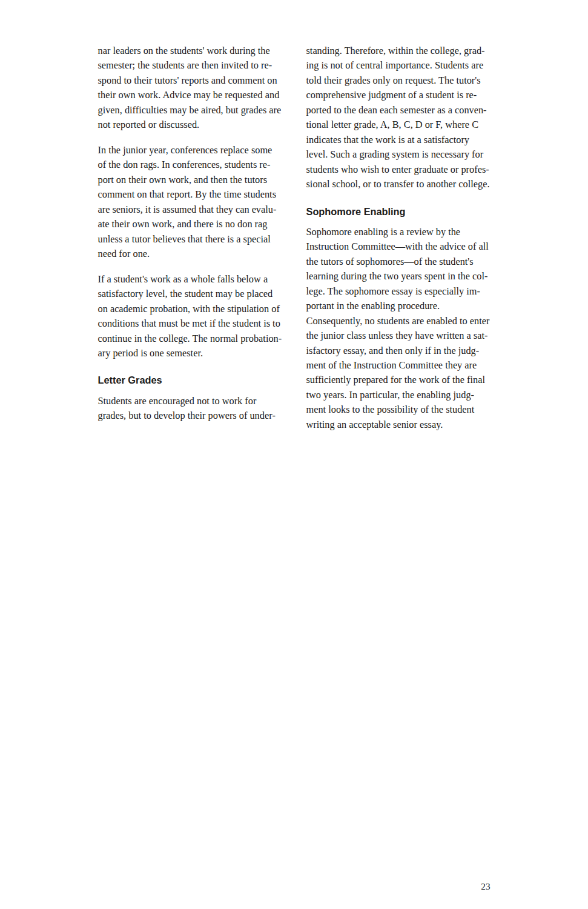nar leaders on the students' work during the semester; the students are then invited to respond to their tutors' reports and comment on their own work. Advice may be requested and given, difficulties may be aired, but grades are not reported or discussed.
In the junior year, conferences replace some of the don rags. In conferences, students report on their own work, and then the tutors comment on that report. By the time students are seniors, it is assumed that they can evaluate their own work, and there is no don rag unless a tutor believes that there is a special need for one.
If a student's work as a whole falls below a satisfactory level, the student may be placed on academic probation, with the stipulation of conditions that must be met if the student is to continue in the college. The normal probationary period is one semester.
Letter Grades
Students are encouraged not to work for grades, but to develop their powers of understanding. Therefore, within the college, grading is not of central importance. Students are told their grades only on request. The tutor's comprehensive judgment of a student is reported to the dean each semester as a conventional letter grade, A, B, C, D or F, where C indicates that the work is at a satisfactory level. Such a grading system is necessary for students who wish to enter graduate or professional school, or to transfer to another college.
Sophomore Enabling
Sophomore enabling is a review by the Instruction Committee—with the advice of all the tutors of sophomores—of the student's learning during the two years spent in the college. The sophomore essay is especially important in the enabling procedure. Consequently, no students are enabled to enter the junior class unless they have written a satisfactory essay, and then only if in the judgment of the Instruction Committee they are sufficiently prepared for the work of the final two years. In particular, the enabling judgment looks to the possibility of the student writing an acceptable senior essay.
23